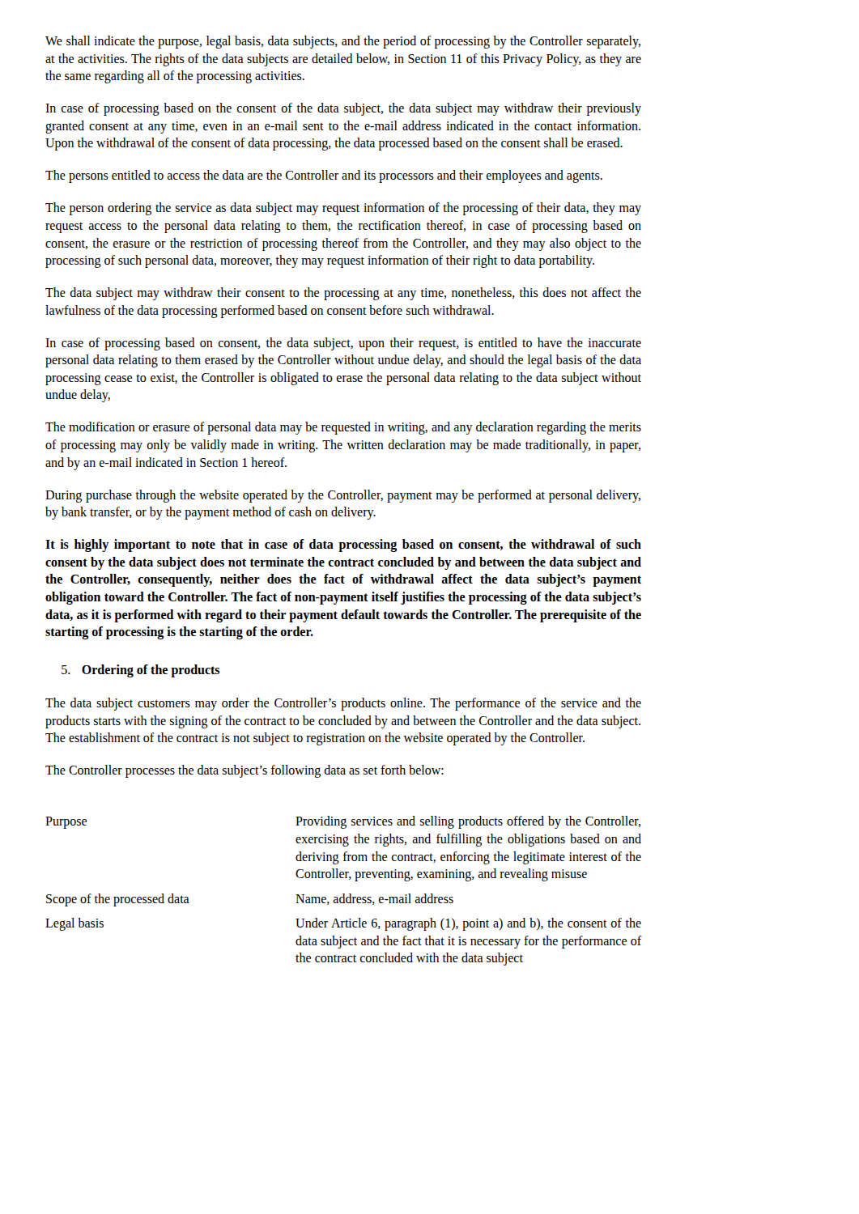We shall indicate the purpose, legal basis, data subjects, and the period of processing by the Controller separately, at the activities. The rights of the data subjects are detailed below, in Section 11 of this Privacy Policy, as they are the same regarding all of the processing activities.
In case of processing based on the consent of the data subject, the data subject may withdraw their previously granted consent at any time, even in an e-mail sent to the e-mail address indicated in the contact information. Upon the withdrawal of the consent of data processing, the data processed based on the consent shall be erased.
The persons entitled to access the data are the Controller and its processors and their employees and agents.
The person ordering the service as data subject may request information of the processing of their data, they may request access to the personal data relating to them, the rectification thereof, in case of processing based on consent, the erasure or the restriction of processing thereof from the Controller, and they may also object to the processing of such personal data, moreover, they may request information of their right to data portability.
The data subject may withdraw their consent to the processing at any time, nonetheless, this does not affect the lawfulness of the data processing performed based on consent before such withdrawal.
In case of processing based on consent, the data subject, upon their request, is entitled to have the inaccurate personal data relating to them erased by the Controller without undue delay, and should the legal basis of the data processing cease to exist, the Controller is obligated to erase the personal data relating to the data subject without undue delay,
The modification or erasure of personal data may be requested in writing, and any declaration regarding the merits of processing may only be validly made in writing. The written declaration may be made traditionally, in paper, and by an e-mail indicated in Section 1 hereof.
During purchase through the website operated by the Controller, payment may be performed at personal delivery, by bank transfer, or by the payment method of cash on delivery.
It is highly important to note that in case of data processing based on consent, the withdrawal of such consent by the data subject does not terminate the contract concluded by and between the data subject and the Controller, consequently, neither does the fact of withdrawal affect the data subject’s payment obligation toward the Controller. The fact of non-payment itself justifies the processing of the data subject’s data, as it is performed with regard to their payment default towards the Controller. The prerequisite of the starting of processing is the starting of the order.
Ordering of the products
The data subject customers may order the Controller’s products online. The performance of the service and the products starts with the signing of the contract to be concluded by and between the Controller and the data subject. The establishment of the contract is not subject to registration on the website operated by the Controller.
The Controller processes the data subject’s following data as set forth below:
| Purpose | Providing services and selling products offered by the Controller, exercising the rights, and fulfilling the obligations based on and deriving from the contract, enforcing the legitimate interest of the Controller, preventing, examining, and revealing misuse |
| Scope of the processed data | Name, address, e-mail address |
| Legal basis | Under Article 6, paragraph (1), point a) and b), the consent of the data subject and the fact that it is necessary for the performance of the contract concluded with the data subject |